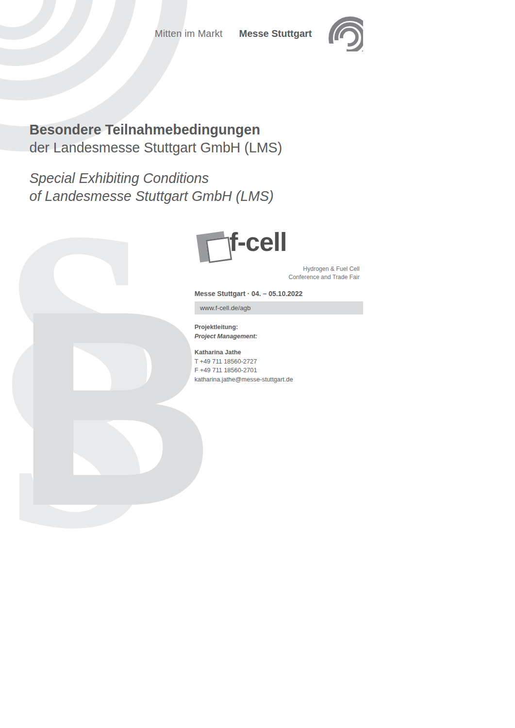§
B
Mitten im Markt Messe Stuttgart
Besondere Teilnahmebedingungen
der Landesmesse Stuttgart GmbH (LMS)
Special Exhibiting Conditions
of Landesmesse Stuttgart GmbH (LMS)
f-cell Hydrogen & Fuel Cell
Conference and Trade Fair
Messe Stuttgart · 04. – 05.10.2022
www.f-cell.de/agb
Projektleitung:
Project Management:
Katharina Jathe
T +49 711 18560-2727
F +49 711 18560-2701
katharina.jathe@messe-stuttgart.de